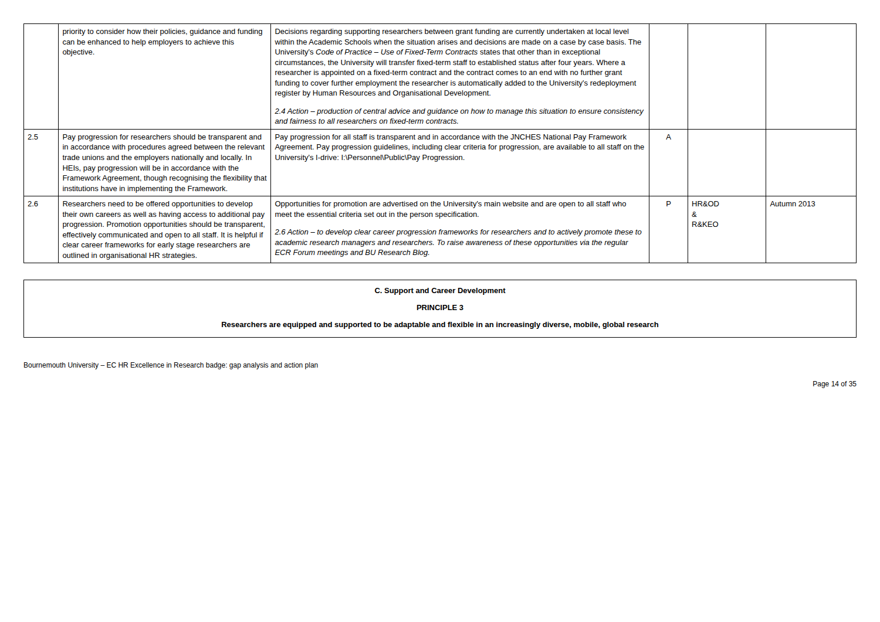| | priority to consider how their policies, guidance and funding can be enhanced to help employers to achieve this objective. | Decisions regarding supporting researchers between grant funding are currently undertaken at local level within the Academic Schools when the situation arises and decisions are made on a case by case basis. The University's Code of Practice – Use of Fixed-Term Contracts states that other than in exceptional circumstances, the University will transfer fixed-term staff to established status after four years. Where a researcher is appointed on a fixed-term contract and the contract comes to an end with no further grant funding to cover further employment the researcher is automatically added to the University's redeployment register by Human Resources and Organisational Development. 2.4 Action – production of central advice and guidance on how to manage this situation to ensure consistency and fairness to all researchers on fixed-term contracts. | | | |
| 2.5 | Pay progression for researchers should be transparent and in accordance with procedures agreed between the relevant trade unions and the employers nationally and locally. In HEIs, pay progression will be in accordance with the Framework Agreement, though recognising the flexibility that institutions have in implementing the Framework. | Pay progression for all staff is transparent and in accordance with the JNCHES National Pay Framework Agreement. Pay progression guidelines, including clear criteria for progression, are available to all staff on the University's I-drive: I:\Personnel\Public\Pay Progression. | A | | |
| 2.6 | Researchers need to be offered opportunities to develop their own careers as well as having access to additional pay progression. Promotion opportunities should be transparent, effectively communicated and open to all staff. It is helpful if clear career frameworks for early stage researchers are outlined in organisational HR strategies. | Opportunities for promotion are advertised on the University's main website and are open to all staff who meet the essential criteria set out in the person specification. 2.6 Action – to develop clear career progression frameworks for researchers and to actively promote these to academic research managers and researchers. To raise awareness of these opportunities via the regular ECR Forum meetings and BU Research Blog. | P | HR&OD & R&KEO | Autumn 2013 |
C. Support and Career Development
PRINCIPLE 3
Researchers are equipped and supported to be adaptable and flexible in an increasingly diverse, mobile, global research
Bournemouth University – EC HR Excellence in Research badge: gap analysis and action plan Page 14 of 35